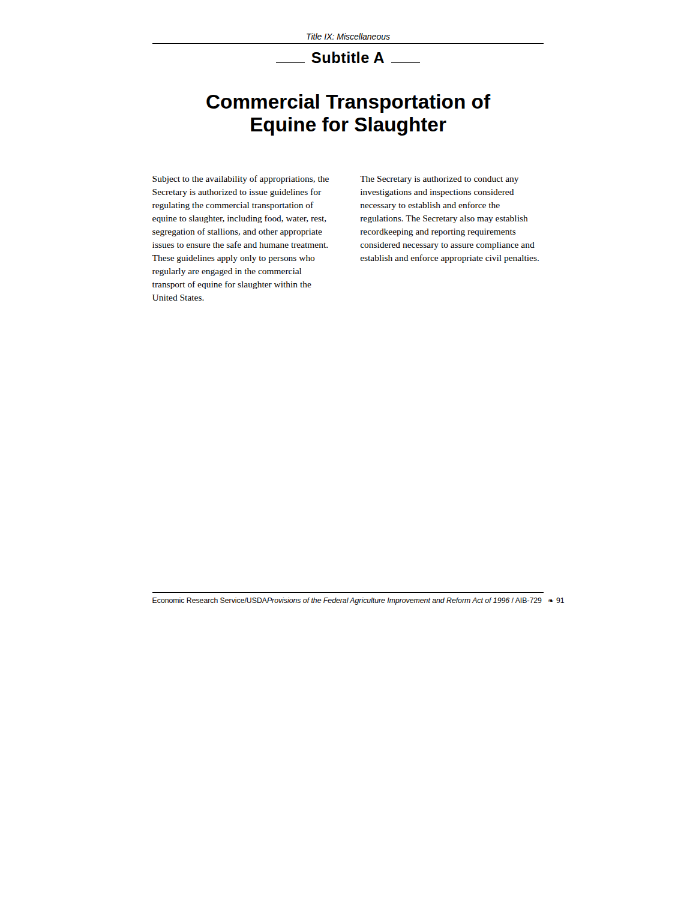Title IX: Miscellaneous
Subtitle A
Commercial Transportation of
Equine for Slaughter
Subject to the availability of appropriations, the Secretary is authorized to issue guidelines for regulating the commercial transportation of equine to slaughter, including food, water, rest, segregation of stallions, and other appropriate issues to ensure the safe and humane treatment. These guidelines apply only to persons who regularly are engaged in the commercial transport of equine for slaughter within the United States.
The Secretary is authorized to conduct any investigations and inspections considered necessary to establish and enforce the regulations. The Secretary also may establish recordkeeping and reporting requirements considered necessary to assure compliance and establish and enforce appropriate civil penalties.
Economic Research Service/USDA
Provisions of the Federal Agriculture Improvement and Reform Act of 1996 / AIB-729
❧91